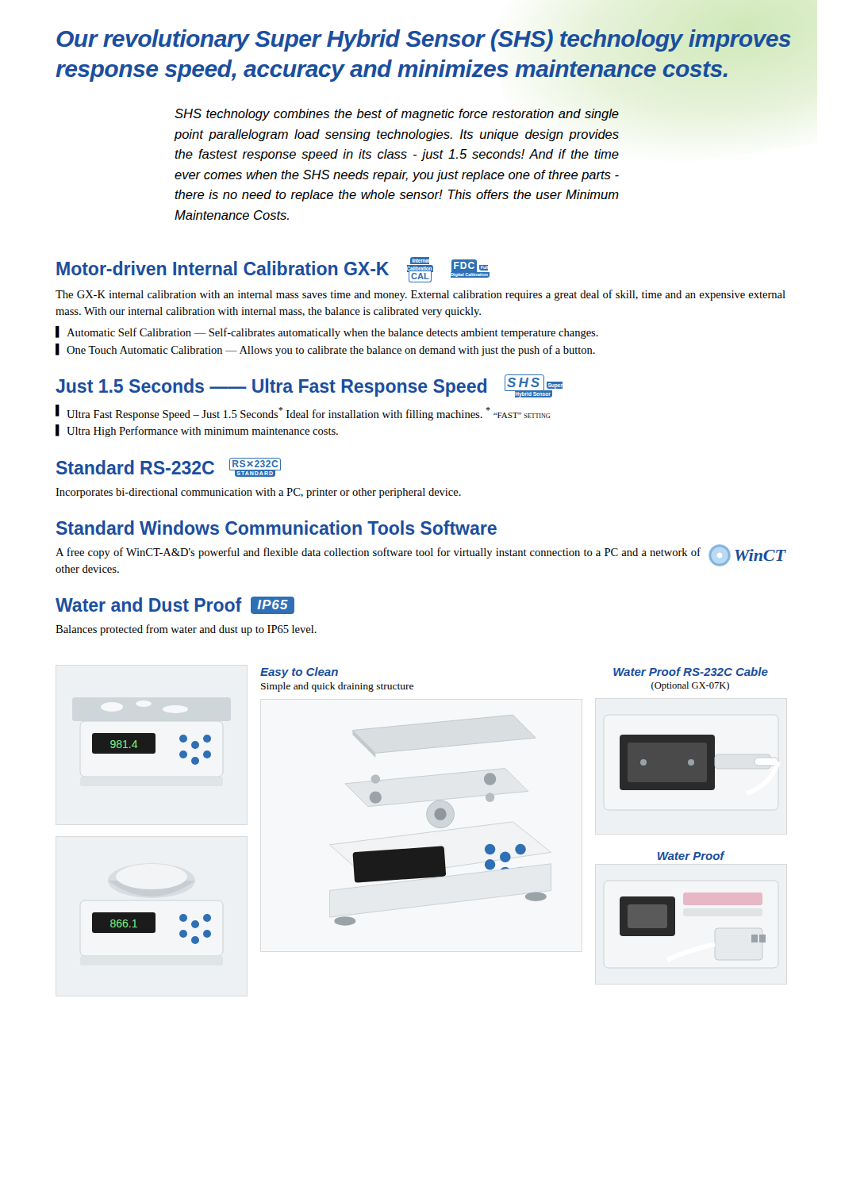Our revolutionary Super Hybrid Sensor (SHS) technology improves
response speed, accuracy and minimizes maintenance costs.
SHS technology combines the best of magnetic force restoration and single point parallelogram load sensing technologies. Its unique design provides the fastest response speed in its class - just 1.5 seconds! And if the time ever comes when the SHS needs repair, you just replace one of three parts - there is no need to replace the whole sensor! This offers the user Minimum Maintenance Costs.
Motor-driven Internal Calibration GX-K Internal Calibration CAL FDC Full Digital Calibration
The GX-K internal calibration with an internal mass saves time and money. External calibration requires a great deal of skill, time and an expensive external mass. With our internal calibration with internal mass, the balance is calibrated very quickly.
Automatic Self Calibration — Self-calibrates automatically when the balance detects ambient temperature changes.
One Touch Automatic Calibration — Allows you to calibrate the balance on demand with just the push of a button.
Just 1.5 Seconds —— Ultra Fast Response Speed SHS Super Hybrid Sensor
Ultra Fast Response Speed – Just 1.5 Seconds* Ideal for installation with filling machines. * “FAST” setting
Ultra High Performance with minimum maintenance costs.
Standard RS-232C RS✕232C STANDARD
Incorporates bi-directional communication with a PC, printer or other peripheral device.
Standard Windows Communication Tools Software
A free copy of WinCT-A&D's powerful and flexible data collection software tool for virtually instant connection to a PC and a network of other devices.
WinCT
Water and Dust Proof IP65
Balances protected from water and dust up to IP65 level.
981.4 866.1
Easy to Clean
Simple and quick draining structure
Water Proof RS-232C Cable
(Optional GX-07K)
Water Proof